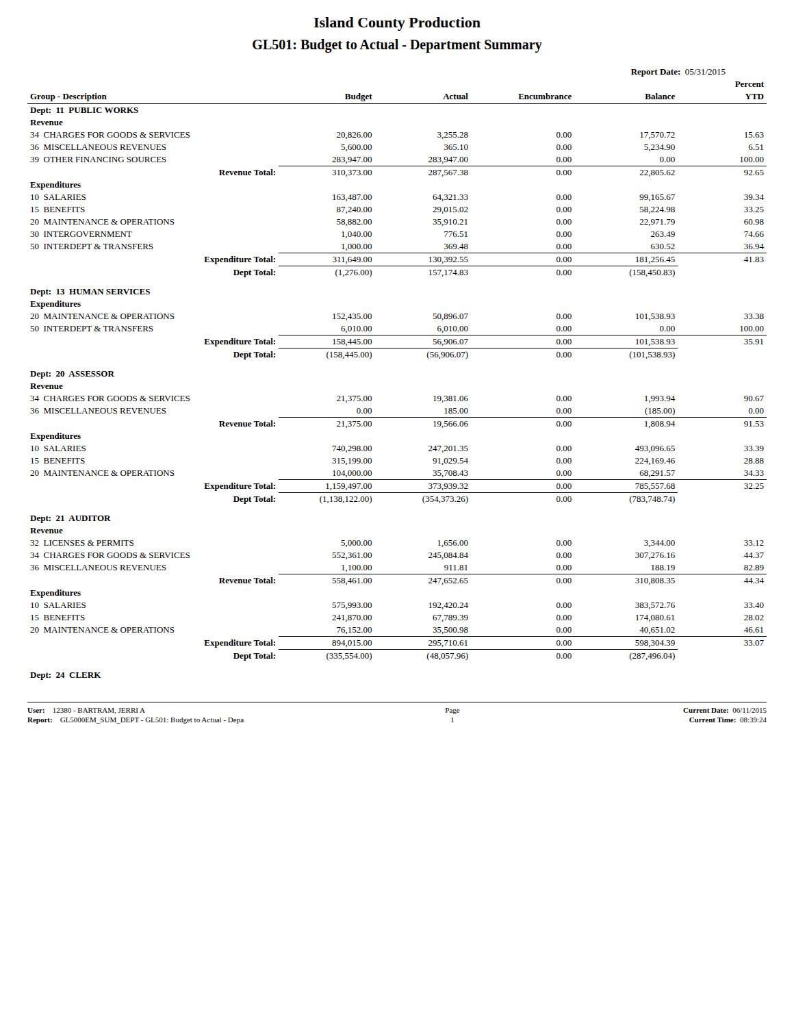Island County Production
GL501: Budget to Actual - Department Summary
Report Date: 05/31/2015
| | | | | | Percent |
| --- | --- | --- | --- | --- | --- |
| Group - Description | Budget | Actual | Encumbrance | Balance | YTD |
| Dept: 11 PUBLIC WORKS |
| Revenue |
| 34 CHARGES FOR GOODS & SERVICES | 20,826.00 | 3,255.28 | 0.00 | 17,570.72 | 15.63 |
| 36 MISCELLANEOUS REVENUES | 5,600.00 | 365.10 | 0.00 | 5,234.90 | 6.51 |
| 39 OTHER FINANCING SOURCES | 283,947.00 | 283,947.00 | 0.00 | 0.00 | 100.00 |
| Revenue Total: | 310,373.00 | 287,567.38 | 0.00 | 22,805.62 | 92.65 |
| Expenditures |
| 10 SALARIES | 163,487.00 | 64,321.33 | 0.00 | 99,165.67 | 39.34 |
| 15 BENEFITS | 87,240.00 | 29,015.02 | 0.00 | 58,224.98 | 33.25 |
| 20 MAINTENANCE & OPERATIONS | 58,882.00 | 35,910.21 | 0.00 | 22,971.79 | 60.98 |
| 30 INTERGOVERNMENT | 1,040.00 | 776.51 | 0.00 | 263.49 | 74.66 |
| 50 INTERDEPT & TRANSFERS | 1,000.00 | 369.48 | 0.00 | 630.52 | 36.94 |
| Expenditure Total: | 311,649.00 | 130,392.55 | 0.00 | 181,256.45 | 41.83 |
| Dept Total: | (1,276.00) | 157,174.83 | 0.00 | (158,450.83) | |
| Dept: 13 HUMAN SERVICES |
| Expenditures |
| 20 MAINTENANCE & OPERATIONS | 152,435.00 | 50,896.07 | 0.00 | 101,538.93 | 33.38 |
| 50 INTERDEPT & TRANSFERS | 6,010.00 | 6,010.00 | 0.00 | 0.00 | 100.00 |
| Expenditure Total: | 158,445.00 | 56,906.07 | 0.00 | 101,538.93 | 35.91 |
| Dept Total: | (158,445.00) | (56,906.07) | 0.00 | (101,538.93) | |
| Dept: 20 ASSESSOR |
| Revenue |
| 34 CHARGES FOR GOODS & SERVICES | 21,375.00 | 19,381.06 | 0.00 | 1,993.94 | 90.67 |
| 36 MISCELLANEOUS REVENUES | 0.00 | 185.00 | 0.00 | (185.00) | 0.00 |
| Revenue Total: | 21,375.00 | 19,566.06 | 0.00 | 1,808.94 | 91.53 |
| Expenditures |
| 10 SALARIES | 740,298.00 | 247,201.35 | 0.00 | 493,096.65 | 33.39 |
| 15 BENEFITS | 315,199.00 | 91,029.54 | 0.00 | 224,169.46 | 28.88 |
| 20 MAINTENANCE & OPERATIONS | 104,000.00 | 35,708.43 | 0.00 | 68,291.57 | 34.33 |
| Expenditure Total: | 1,159,497.00 | 373,939.32 | 0.00 | 785,557.68 | 32.25 |
| Dept Total: | (1,138,122.00) | (354,373.26) | 0.00 | (783,748.74) | |
| Dept: 21 AUDITOR |
| Revenue |
| 32 LICENSES & PERMITS | 5,000.00 | 1,656.00 | 0.00 | 3,344.00 | 33.12 |
| 34 CHARGES FOR GOODS & SERVICES | 552,361.00 | 245,084.84 | 0.00 | 307,276.16 | 44.37 |
| 36 MISCELLANEOUS REVENUES | 1,100.00 | 911.81 | 0.00 | 188.19 | 82.89 |
| Revenue Total: | 558,461.00 | 247,652.65 | 0.00 | 310,808.35 | 44.34 |
| Expenditures |
| 10 SALARIES | 575,993.00 | 192,420.24 | 0.00 | 383,572.76 | 33.40 |
| 15 BENEFITS | 241,870.00 | 67,789.39 | 0.00 | 174,080.61 | 28.02 |
| 20 MAINTENANCE & OPERATIONS | 76,152.00 | 35,500.98 | 0.00 | 40,651.02 | 46.61 |
| Expenditure Total: | 894,015.00 | 295,710.61 | 0.00 | 598,304.39 | 33.07 |
| Dept Total: | (335,554.00) | (48,057.96) | 0.00 | (287,496.04) | |
| Dept: 24 CLERK |
| User: 12380 - BARTRAM, JERRI A | Page | Current Date: 06/11/2015 |
| Report: GL5000EM_SUM_DEPT - GL501: Budget to Actual - Depa | 1 | Current Time: 08:39:24 |